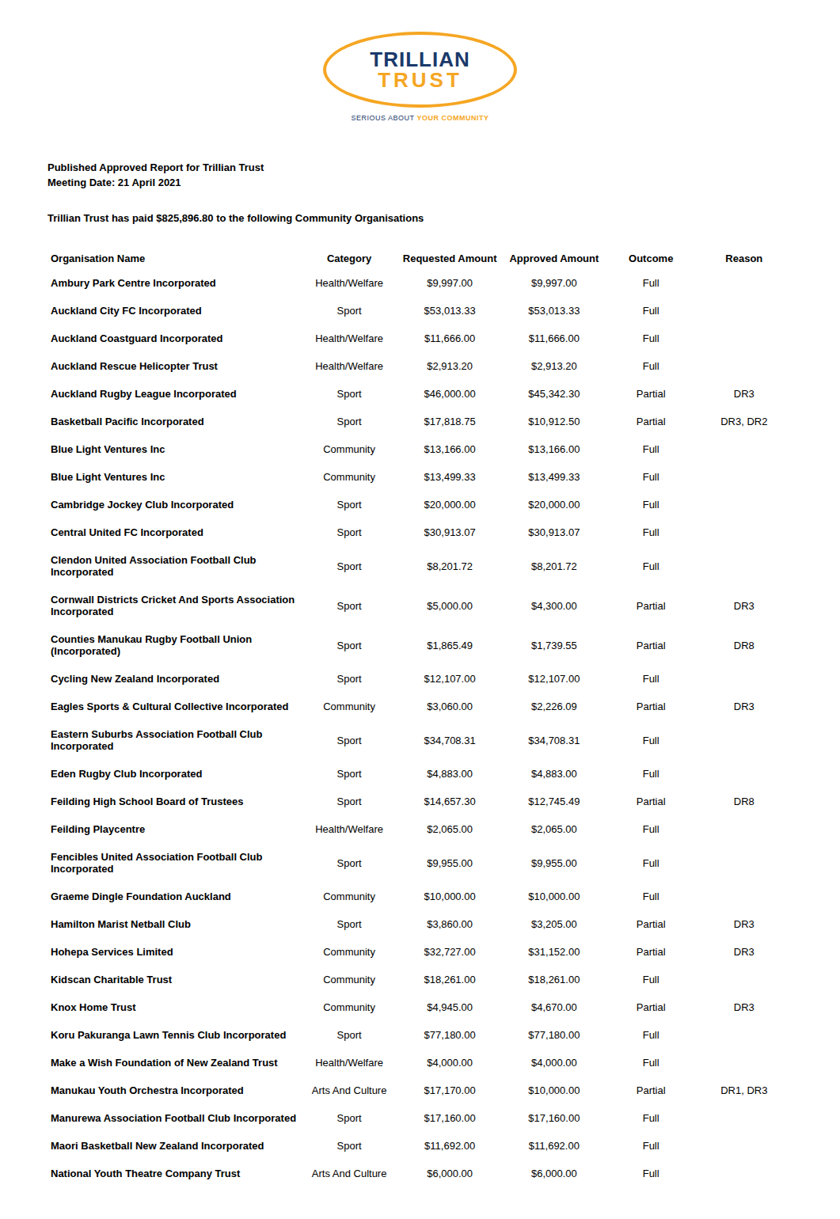TRILLIAN
TRUST
SERIOUS ABOUT YOUR COMMUNITY
Published Approved Report for Trillian Trust
Meeting Date: 21 April 2021
Trillian Trust has paid $825,896.80 to the following Community Organisations
| Organisation Name | Category | Requested Amount | Approved Amount | Outcome | Reason |
| --- | --- | --- | --- | --- | --- |
| Ambury Park Centre Incorporated | Health/Welfare | $9,997.00 | $9,997.00 | Full | |
| Auckland City FC Incorporated | Sport | $53,013.33 | $53,013.33 | Full | |
| Auckland Coastguard Incorporated | Health/Welfare | $11,666.00 | $11,666.00 | Full | |
| Auckland Rescue Helicopter Trust | Health/Welfare | $2,913.20 | $2,913.20 | Full | |
| Auckland Rugby League Incorporated | Sport | $46,000.00 | $45,342.30 | Partial | DR3 |
| Basketball Pacific Incorporated | Sport | $17,818.75 | $10,912.50 | Partial | DR3, DR2 |
| Blue Light Ventures Inc | Community | $13,166.00 | $13,166.00 | Full | |
| Blue Light Ventures Inc | Community | $13,499.33 | $13,499.33 | Full | |
| Cambridge Jockey Club Incorporated | Sport | $20,000.00 | $20,000.00 | Full | |
| Central United FC Incorporated | Sport | $30,913.07 | $30,913.07 | Full | |
| Clendon United Association Football Club Incorporated | Sport | $8,201.72 | $8,201.72 | Full | |
| Cornwall Districts Cricket And Sports Association Incorporated | Sport | $5,000.00 | $4,300.00 | Partial | DR3 |
| Counties Manukau Rugby Football Union (Incorporated) | Sport | $1,865.49 | $1,739.55 | Partial | DR8 |
| Cycling New Zealand Incorporated | Sport | $12,107.00 | $12,107.00 | Full | |
| Eagles Sports & Cultural Collective Incorporated | Community | $3,060.00 | $2,226.09 | Partial | DR3 |
| Eastern Suburbs Association Football Club Incorporated | Sport | $34,708.31 | $34,708.31 | Full | |
| Eden Rugby Club Incorporated | Sport | $4,883.00 | $4,883.00 | Full | |
| Feilding High School Board of Trustees | Sport | $14,657.30 | $12,745.49 | Partial | DR8 |
| Feilding Playcentre | Health/Welfare | $2,065.00 | $2,065.00 | Full | |
| Fencibles United Association Football Club Incorporated | Sport | $9,955.00 | $9,955.00 | Full | |
| Graeme Dingle Foundation Auckland | Community | $10,000.00 | $10,000.00 | Full | |
| Hamilton Marist Netball Club | Sport | $3,860.00 | $3,205.00 | Partial | DR3 |
| Hohepa Services Limited | Community | $32,727.00 | $31,152.00 | Partial | DR3 |
| Kidscan Charitable Trust | Community | $18,261.00 | $18,261.00 | Full | |
| Knox Home Trust | Community | $4,945.00 | $4,670.00 | Partial | DR3 |
| Koru Pakuranga Lawn Tennis Club Incorporated | Sport | $77,180.00 | $77,180.00 | Full | |
| Make a Wish Foundation of New Zealand Trust | Health/Welfare | $4,000.00 | $4,000.00 | Full | |
| Manukau Youth Orchestra Incorporated | Arts And Culture | $17,170.00 | $10,000.00 | Partial | DR1, DR3 |
| Manurewa Association Football Club Incorporated | Sport | $17,160.00 | $17,160.00 | Full | |
| Maori Basketball New Zealand Incorporated | Sport | $11,692.00 | $11,692.00 | Full | |
| National Youth Theatre Company Trust | Arts And Culture | $6,000.00 | $6,000.00 | Full | |